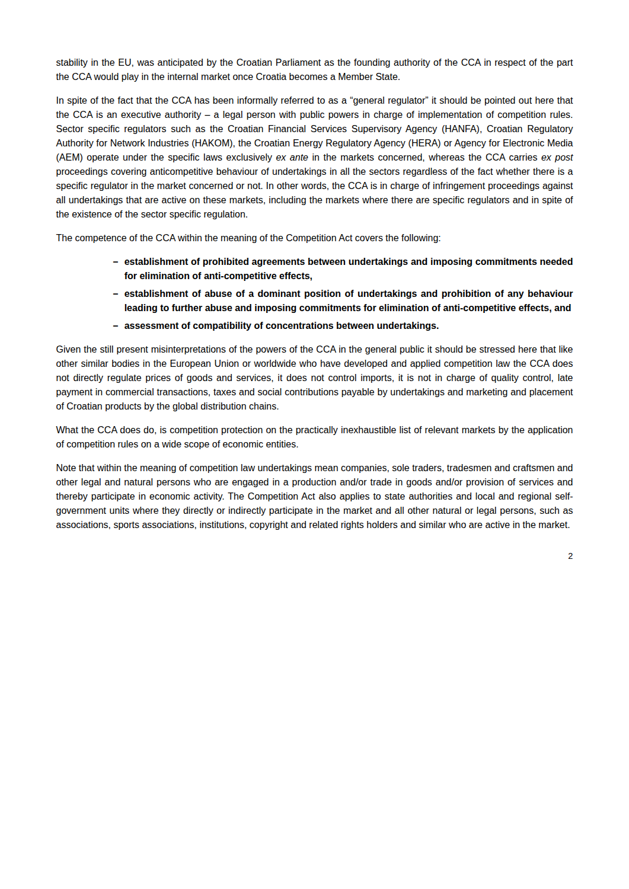stability in the EU, was anticipated by the Croatian Parliament as the founding authority of the CCA in respect of the part the CCA would play in the internal market once Croatia becomes a Member State.
In spite of the fact that the CCA has been informally referred to as a “general regulator” it should be pointed out here that the CCA is an executive authority – a legal person with public powers in charge of implementation of competition rules. Sector specific regulators such as the Croatian Financial Services Supervisory Agency (HANFA), Croatian Regulatory Authority for Network Industries (HAKOM), the Croatian Energy Regulatory Agency (HERA) or Agency for Electronic Media (AEM) operate under the specific laws exclusively ex ante in the markets concerned, whereas the CCA carries ex post proceedings covering anticompetitive behaviour of undertakings in all the sectors regardless of the fact whether there is a specific regulator in the market concerned or not. In other words, the CCA is in charge of infringement proceedings against all undertakings that are active on these markets, including the markets where there are specific regulators and in spite of the existence of the sector specific regulation.
The competence of the CCA within the meaning of the Competition Act covers the following:
establishment of prohibited agreements between undertakings and imposing commitments needed for elimination of anti-competitive effects,
establishment of abuse of a dominant position of undertakings and prohibition of any behaviour leading to further abuse and imposing commitments for elimination of anti-competitive effects, and
assessment of compatibility of concentrations between undertakings.
Given the still present misinterpretations of the powers of the CCA in the general public it should be stressed here that like other similar bodies in the European Union or worldwide who have developed and applied competition law the CCA does not directly regulate prices of goods and services, it does not control imports, it is not in charge of quality control, late payment in commercial transactions, taxes and social contributions payable by undertakings and marketing and placement of Croatian products by the global distribution chains.
What the CCA does do, is competition protection on the practically inexhaustible list of relevant markets by the application of competition rules on a wide scope of economic entities.
Note that within the meaning of competition law undertakings mean companies, sole traders, tradesmen and craftsmen and other legal and natural persons who are engaged in a production and/or trade in goods and/or provision of services and thereby participate in economic activity. The Competition Act also applies to state authorities and local and regional self-government units where they directly or indirectly participate in the market and all other natural or legal persons, such as associations, sports associations, institutions, copyright and related rights holders and similar who are active in the market.
2